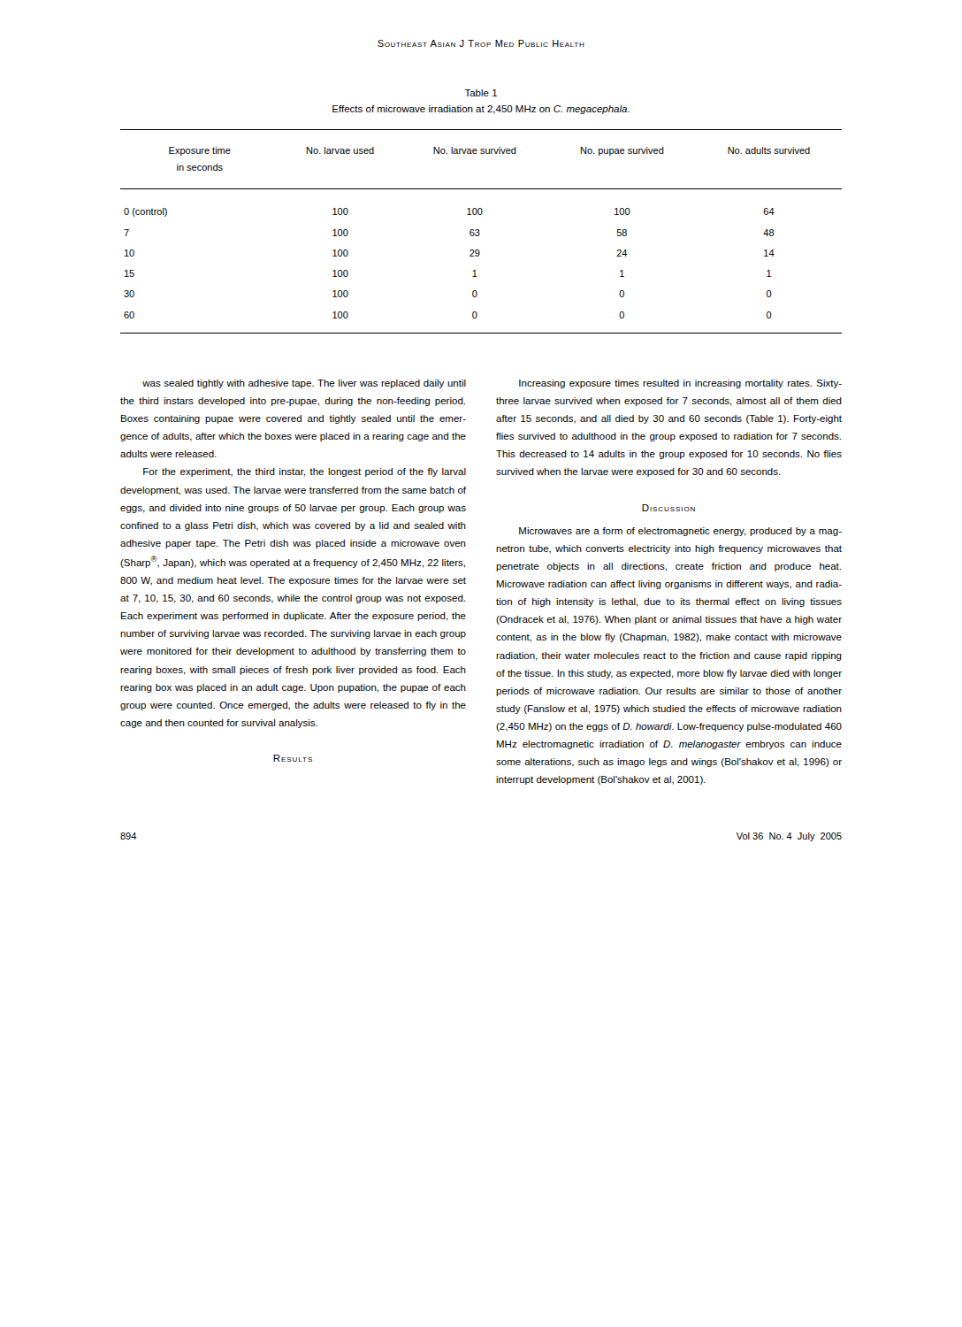Southeast Asian J Trop Med Public Health
Table 1
Effects of microwave irradiation at 2,450 MHz on C. megacephala.
| Exposure time in seconds | No. larvae used | No. larvae survived | No. pupae survived | No. adults survived |
| --- | --- | --- | --- | --- |
| 0 (control) | 100 | 100 | 100 | 64 |
| 7 | 100 | 63 | 58 | 48 |
| 10 | 100 | 29 | 24 | 14 |
| 15 | 100 | 1 | 1 | 1 |
| 30 | 100 | 0 | 0 | 0 |
| 60 | 100 | 0 | 0 | 0 |
was sealed tightly with adhesive tape. The liver was replaced daily until the third instars developed into pre-pupae, during the non-feeding period. Boxes containing pupae were covered and tightly sealed until the emergence of adults, after which the boxes were placed in a rearing cage and the adults were released.
For the experiment, the third instar, the longest period of the fly larval development, was used. The larvae were transferred from the same batch of eggs, and divided into nine groups of 50 larvae per group. Each group was confined to a glass Petri dish, which was covered by a lid and sealed with adhesive paper tape. The Petri dish was placed inside a microwave oven (Sharp®, Japan), which was operated at a frequency of 2,450 MHz, 22 liters, 800 W, and medium heat level. The exposure times for the larvae were set at 7, 10, 15, 30, and 60 seconds, while the control group was not exposed. Each experiment was performed in duplicate. After the exposure period, the number of surviving larvae was recorded. The surviving larvae in each group were monitored for their development to adulthood by transferring them to rearing boxes, with small pieces of fresh pork liver provided as food. Each rearing box was placed in an adult cage. Upon pupation, the pupae of each group were counted. Once emerged, the adults were released to fly in the cage and then counted for survival analysis.
Results
Increasing exposure times resulted in increasing mortality rates. Sixty-three larvae survived when exposed for 7 seconds, almost all of them died after 15 seconds, and all died by 30 and 60 seconds (Table 1). Forty-eight flies survived to adulthood in the group exposed to radiation for 7 seconds. This decreased to 14 adults in the group exposed for 10 seconds. No flies survived when the larvae were exposed for 30 and 60 seconds.
Discussion
Microwaves are a form of electromagnetic energy, produced by a magnetron tube, which converts electricity into high frequency microwaves that penetrate objects in all directions, create friction and produce heat. Microwave radiation can affect living organisms in different ways, and radiation of high intensity is lethal, due to its thermal effect on living tissues (Ondracek et al, 1976). When plant or animal tissues that have a high water content, as in the blow fly (Chapman, 1982), make contact with microwave radiation, their water molecules react to the friction and cause rapid ripping of the tissue. In this study, as expected, more blow fly larvae died with longer periods of microwave radiation. Our results are similar to those of another study (Fanslow et al, 1975) which studied the effects of microwave radiation (2,450 MHz) on the eggs of D. howardi. Low-frequency pulse-modulated 460 MHz electromagnetic irradiation of D. melanogaster embryos can induce some alterations, such as imago legs and wings (Bol'shakov et al, 1996) or interrupt development (Bol'shakov et al, 2001).
894 Vol 36 No. 4 July 2005